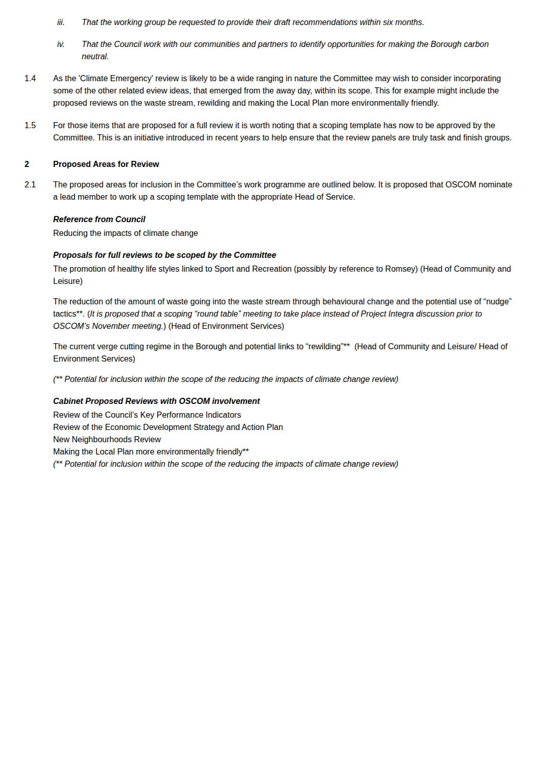iii. That the working group be requested to provide their draft recommendations within six months.
iv. That the Council work with our communities and partners to identify opportunities for making the Borough carbon neutral.
1.4 As the 'Climate Emergency' review is likely to be a wide ranging in nature the Committee may wish to consider incorporating some of the other related eview ideas, that emerged from the away day, within its scope. This for example might include the proposed reviews on the waste stream, rewilding and making the Local Plan more environmentally friendly.
1.5 For those items that are proposed for a full review it is worth noting that a scoping template has now to be approved by the Committee. This is an initiative introduced in recent years to help ensure that the review panels are truly task and finish groups.
2 Proposed Areas for Review
2.1 The proposed areas for inclusion in the Committee’s work programme are outlined below. It is proposed that OSCOM nominate a lead member to work up a scoping template with the appropriate Head of Service.
Reference from Council
Reducing the impacts of climate change
Proposals for full reviews to be scoped by the Committee
The promotion of healthy life styles linked to Sport and Recreation (possibly by reference to Romsey) (Head of Community and Leisure)
The reduction of the amount of waste going into the waste stream through behavioural change and the potential use of “nudge” tactics**. (It is proposed that a scoping “round table” meeting to take place instead of Project Integra discussion prior to OSCOM’s November meeting.) (Head of Environment Services)
The current verge cutting regime in the Borough and potential links to “rewilding”** (Head of Community and Leisure/ Head of Environment Services)
(** Potential for inclusion within the scope of the reducing the impacts of climate change review)
Cabinet Proposed Reviews with OSCOM involvement
Review of the Council’s Key Performance Indicators
Review of the Economic Development Strategy and Action Plan
New Neighbourhoods Review
Making the Local Plan more environmentally friendly**
(** Potential for inclusion within the scope of the reducing the impacts of climate change review)